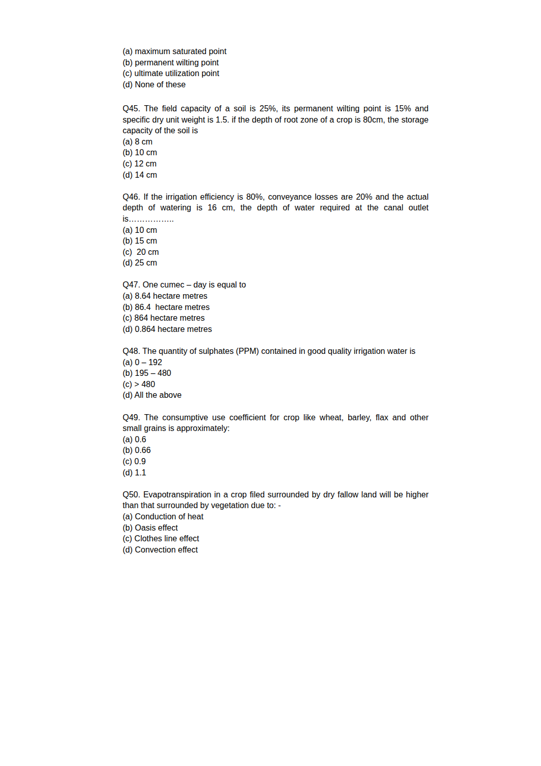(a) maximum saturated point
(b) permanent wilting point
(c) ultimate utilization point
(d) None of these
Q45. The field capacity of a soil is 25%, its permanent wilting point is 15% and specific dry unit weight is 1.5. if the depth of root zone of a crop is 80cm, the storage capacity of the soil is
(a) 8 cm
(b) 10 cm
(c) 12 cm
(d) 14 cm
Q46. If the irrigation efficiency is 80%, conveyance losses are 20% and the actual depth of watering is 16 cm, the depth of water required at the canal outlet is……………..
(a) 10 cm
(b) 15 cm
(c) 20 cm
(d) 25 cm
Q47. One cumec – day is equal to
(a) 8.64 hectare metres
(b) 86.4 hectare metres
(c) 864 hectare metres
(d) 0.864 hectare metres
Q48. The quantity of sulphates (PPM) contained in good quality irrigation water is
(a) 0 – 192
(b) 195 – 480
(c) > 480
(d) All the above
Q49. The consumptive use coefficient for crop like wheat, barley, flax and other small grains is approximately:
(a) 0.6
(b) 0.66
(c) 0.9
(d) 1.1
Q50. Evapotranspiration in a crop filed surrounded by dry fallow land will be higher than that surrounded by vegetation due to: -
(a) Conduction of heat
(b) Oasis effect
(c) Clothes line effect
(d) Convection effect